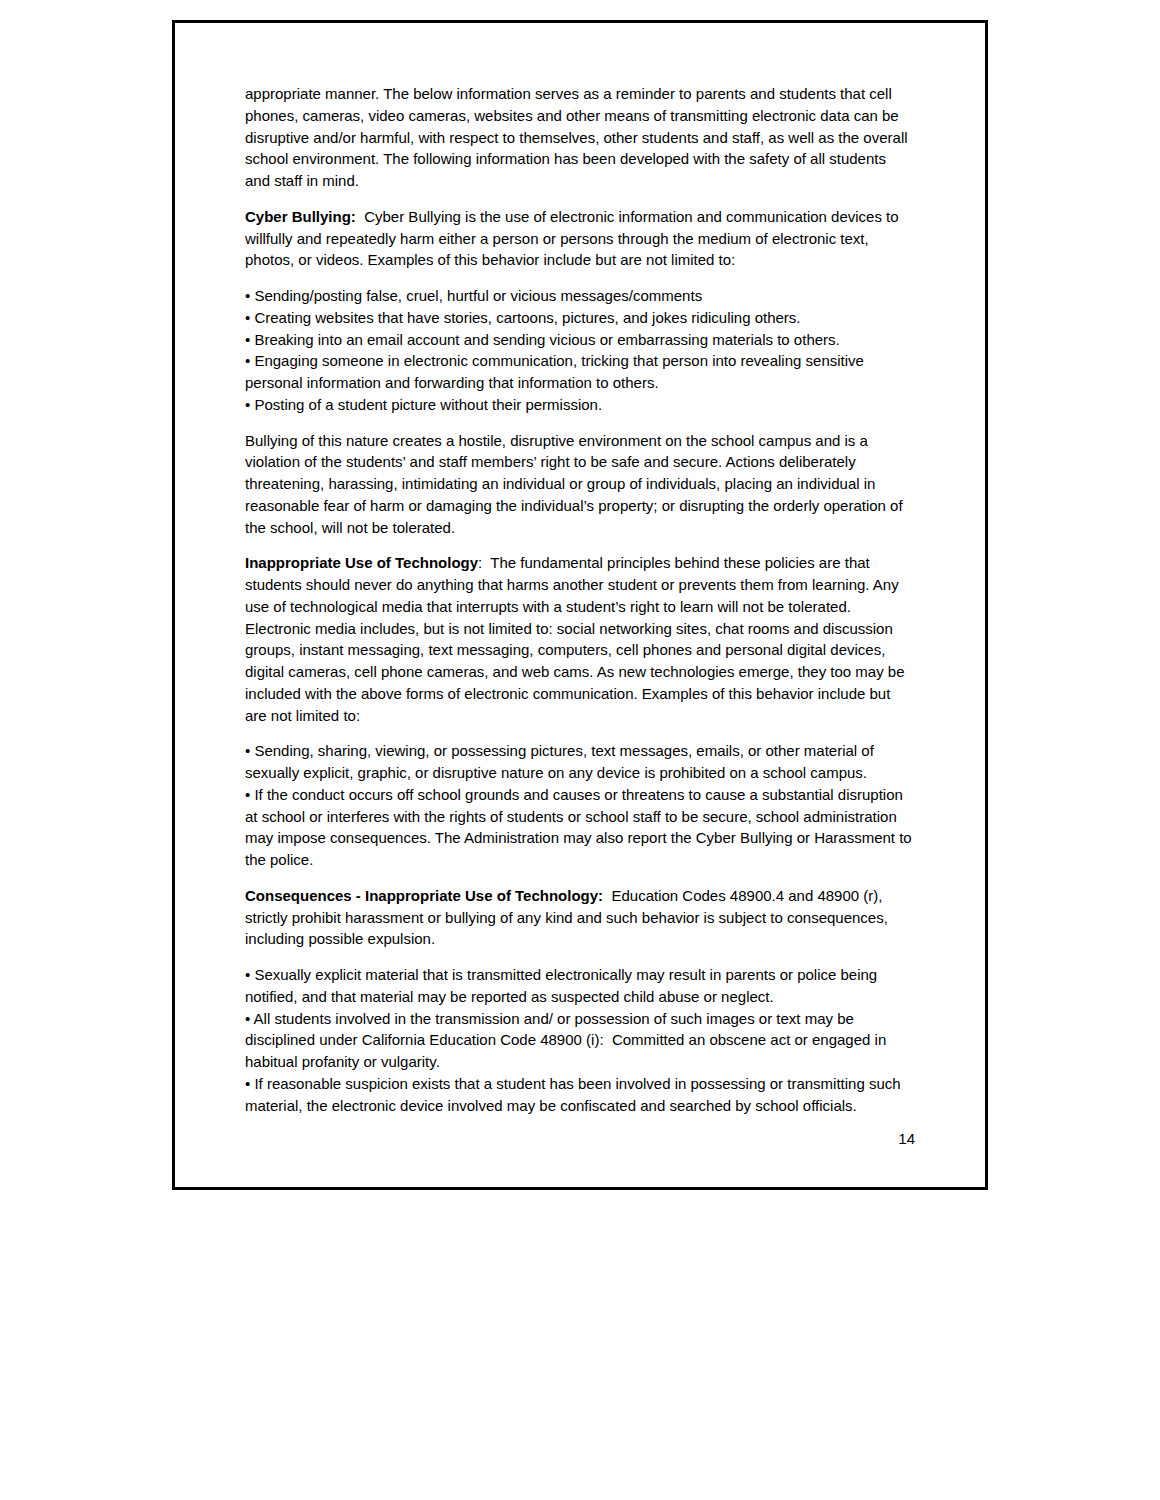appropriate manner. The below information serves as a reminder to parents and students that cell phones, cameras, video cameras, websites and other means of transmitting electronic data can be disruptive and/or harmful, with respect to themselves, other students and staff, as well as the overall school environment. The following information has been developed with the safety of all students and staff in mind.
Cyber Bullying: Cyber Bullying is the use of electronic information and communication devices to willfully and repeatedly harm either a person or persons through the medium of electronic text, photos, or videos. Examples of this behavior include but are not limited to:
• Sending/posting false, cruel, hurtful or vicious messages/comments
• Creating websites that have stories, cartoons, pictures, and jokes ridiculing others.
• Breaking into an email account and sending vicious or embarrassing materials to others.
• Engaging someone in electronic communication, tricking that person into revealing sensitive personal information and forwarding that information to others.
• Posting of a student picture without their permission.
Bullying of this nature creates a hostile, disruptive environment on the school campus and is a violation of the students’ and staff members’ right to be safe and secure. Actions deliberately threatening, harassing, intimidating an individual or group of individuals, placing an individual in reasonable fear of harm or damaging the individual’s property; or disrupting the orderly operation of the school, will not be tolerated.
Inappropriate Use of Technology: The fundamental principles behind these policies are that students should never do anything that harms another student or prevents them from learning. Any use of technological media that interrupts with a student’s right to learn will not be tolerated. Electronic media includes, but is not limited to: social networking sites, chat rooms and discussion groups, instant messaging, text messaging, computers, cell phones and personal digital devices, digital cameras, cell phone cameras, and web cams. As new technologies emerge, they too may be included with the above forms of electronic communication. Examples of this behavior include but are not limited to:
• Sending, sharing, viewing, or possessing pictures, text messages, emails, or other material of sexually explicit, graphic, or disruptive nature on any device is prohibited on a school campus.
• If the conduct occurs off school grounds and causes or threatens to cause a substantial disruption at school or interferes with the rights of students or school staff to be secure, school administration may impose consequences. The Administration may also report the Cyber Bullying or Harassment to the police.
Consequences - Inappropriate Use of Technology: Education Codes 48900.4 and 48900 (r), strictly prohibit harassment or bullying of any kind and such behavior is subject to consequences, including possible expulsion.
• Sexually explicit material that is transmitted electronically may result in parents or police being notified, and that material may be reported as suspected child abuse or neglect.
• All students involved in the transmission and/ or possession of such images or text may be disciplined under California Education Code 48900 (i): Committed an obscene act or engaged in habitual profanity or vulgarity.
• If reasonable suspicion exists that a student has been involved in possessing or transmitting such material, the electronic device involved may be confiscated and searched by school officials.
14